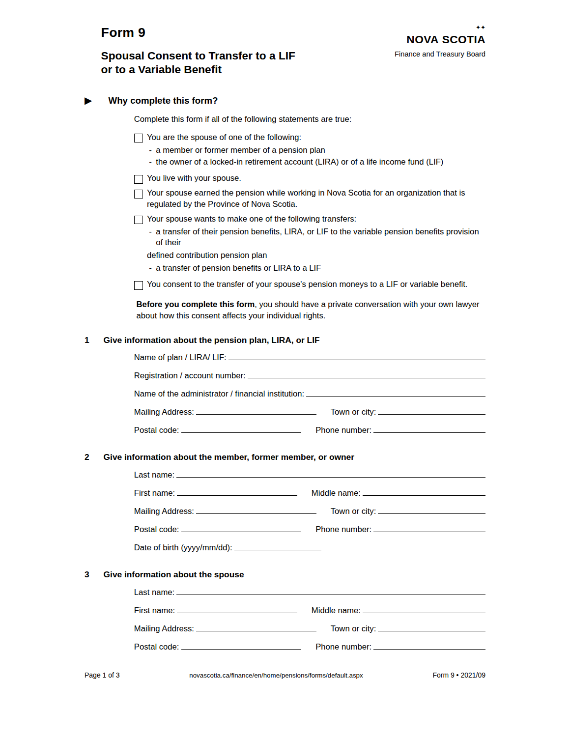Form 9
Spousal Consent to Transfer to a LIF
or to a Variable Benefit
✦✦
NOVA SCOTIA
Finance and Treasury Board
▶
Why complete this form?
Complete this form if all of the following statements are true:
You are the spouse of one of the following:
a member or former member of a pension plan
the owner of a locked-in retirement account (LIRA) or of a life income fund (LIF)
You live with your spouse.
Your spouse earned the pension while working in Nova Scotia for an organization that is regulated by the Province of Nova Scotia.
Your spouse wants to make one of the following transfers:
a transfer of their pension benefits, LIRA, or LIF to the variable pension benefits provision of their
defined contribution pension plan
a transfer of pension benefits or LIRA to a LIF
You consent to the transfer of your spouse's pension moneys to a LIF or variable benefit.
Before you complete this form, you should have a private conversation with your own lawyer about how this consent affects your individual rights.
1
Give information about the pension plan, LIRA, or LIF
Name of plan / LIRA/ LIF:
Registration / account number:
Name of the administrator / financial institution:
Mailing Address: Town or city:
Postal code: Phone number:
2
Give information about the member, former member, or owner
Last name:
First name: Middle name:
Mailing Address: Town or city:
Postal code: Phone number:
Date of birth (yyyy/mm/dd):
3
Give information about the spouse
Last name:
First name: Middle name:
Mailing Address: Town or city:
Postal code: Phone number:
Page 1 of 3
novascotia.ca/finance/en/home/pensions/forms/default.aspx
Form 9 • 2021/09